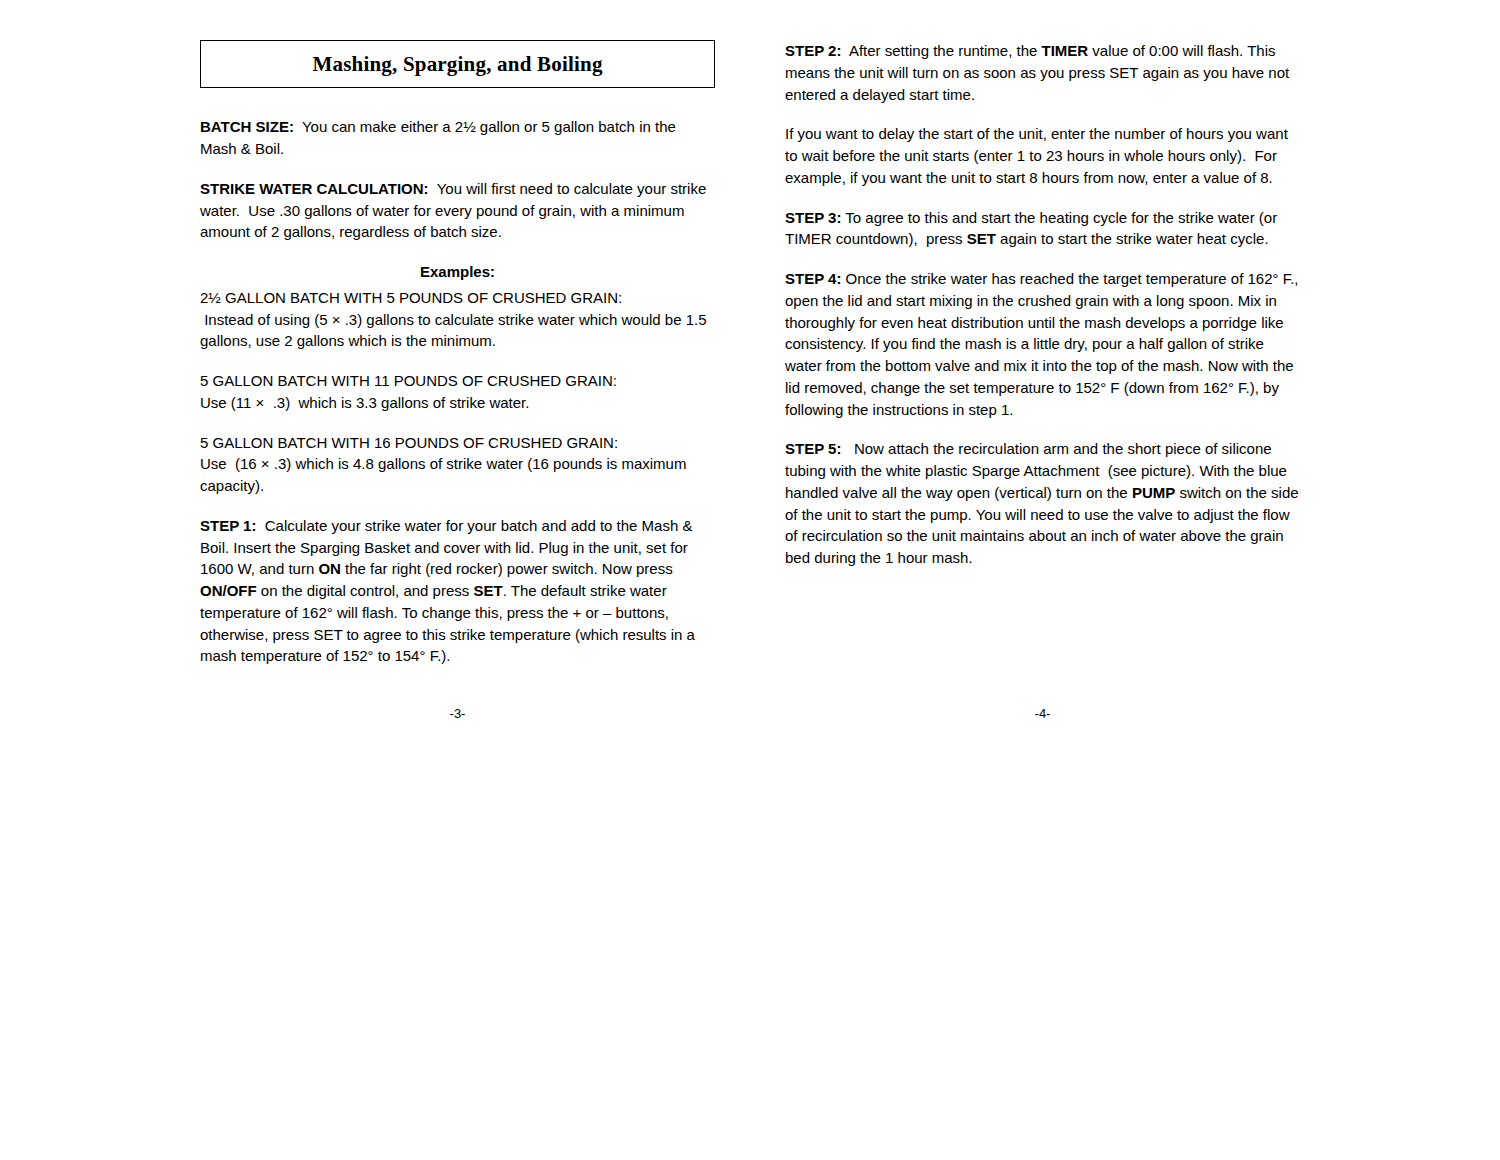Mashing, Sparging, and Boiling
BATCH SIZE: You can make either a 2½ gallon or 5 gallon batch in the Mash & Boil.
STRIKE WATER CALCULATION: You will first need to calculate your strike water. Use .30 gallons of water for every pound of grain, with a minimum amount of 2 gallons, regardless of batch size.
Examples:
2½ GALLON BATCH WITH 5 POUNDS OF CRUSHED GRAIN:
Instead of using (5 × .3) gallons to calculate strike water which would be 1.5 gallons, use 2 gallons which is the minimum.
5 GALLON BATCH WITH 11 POUNDS OF CRUSHED GRAIN:
Use (11 × .3) which is 3.3 gallons of strike water.
5 GALLON BATCH WITH 16 POUNDS OF CRUSHED GRAIN:
Use (16 × .3) which is 4.8 gallons of strike water (16 pounds is maximum capacity).
STEP 1: Calculate your strike water for your batch and add to the Mash & Boil. Insert the Sparging Basket and cover with lid. Plug in the unit, set for 1600 W, and turn ON the far right (red rocker) power switch. Now press ON/OFF on the digital control, and press SET. The default strike water temperature of 162° will flash. To change this, press the + or – buttons, otherwise, press SET to agree to this strike temperature (which results in a mash temperature of 152° to 154° F.).
STEP 2: After setting the runtime, the TIMER value of 0:00 will flash. This means the unit will turn on as soon as you press SET again as you have not entered a delayed start time.
If you want to delay the start of the unit, enter the number of hours you want to wait before the unit starts (enter 1 to 23 hours in whole hours only). For example, if you want the unit to start 8 hours from now, enter a value of 8.
STEP 3: To agree to this and start the heating cycle for the strike water (or TIMER countdown), press SET again to start the strike water heat cycle.
STEP 4: Once the strike water has reached the target temperature of 162° F., open the lid and start mixing in the crushed grain with a long spoon. Mix in thoroughly for even heat distribution until the mash develops a porridge like consistency. If you find the mash is a little dry, pour a half gallon of strike water from the bottom valve and mix it into the top of the mash. Now with the lid removed, change the set temperature to 152° F (down from 162° F.), by following the instructions in step 1.
STEP 5: Now attach the recirculation arm and the short piece of silicone tubing with the white plastic Sparge Attachment (see picture). With the blue handled valve all the way open (vertical) turn on the PUMP switch on the side of the unit to start the pump. You will need to use the valve to adjust the flow of recirculation so the unit maintains about an inch of water above the grain bed during the 1 hour mash.
-3-
-4-